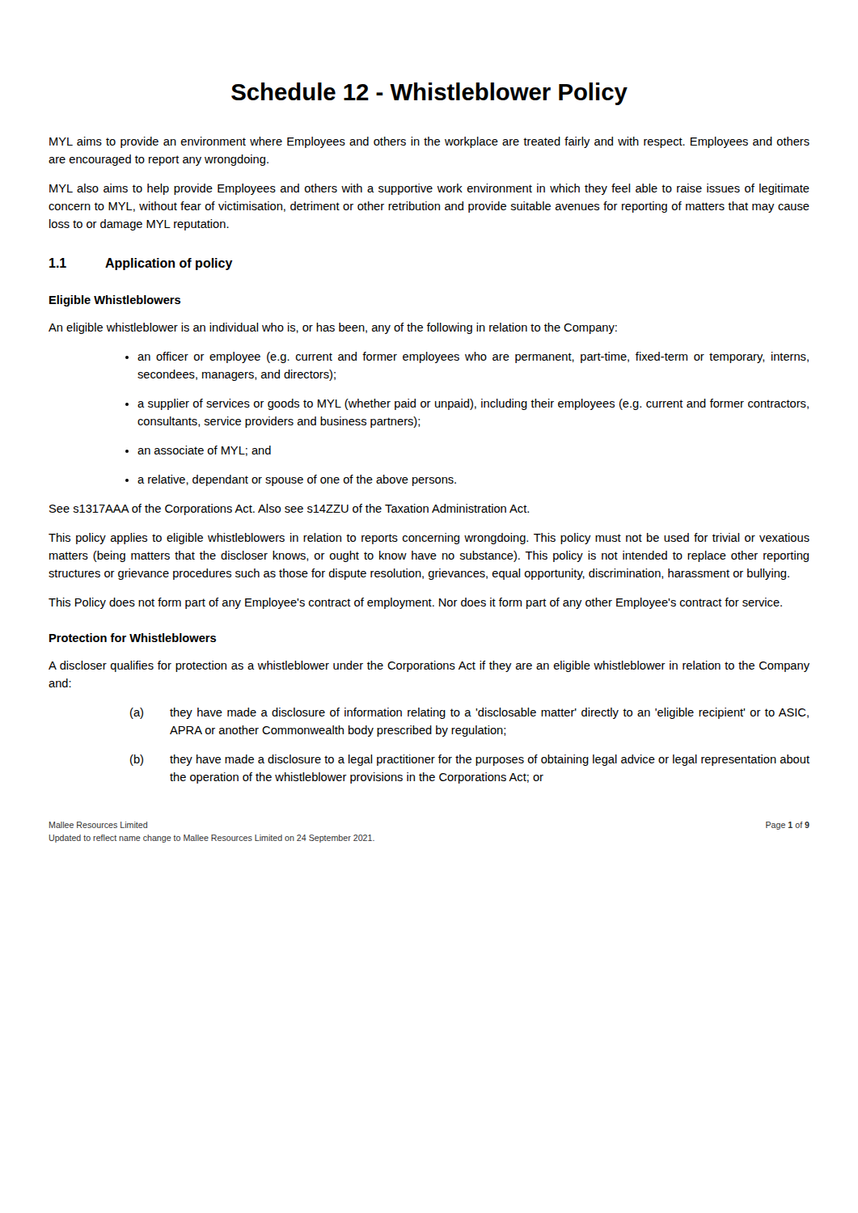Schedule 12 - Whistleblower Policy
MYL aims to provide an environment where Employees and others in the workplace are treated fairly and with respect. Employees and others are encouraged to report any wrongdoing.
MYL also aims to help provide Employees and others with a supportive work environment in which they feel able to raise issues of legitimate concern to MYL, without fear of victimisation, detriment or other retribution and provide suitable avenues for reporting of matters that may cause loss to or damage MYL reputation.
1.1 Application of policy
Eligible Whistleblowers
An eligible whistleblower is an individual who is, or has been, any of the following in relation to the Company:
an officer or employee (e.g. current and former employees who are permanent, part-time, fixed-term or temporary, interns, secondees, managers, and directors);
a supplier of services or goods to MYL (whether paid or unpaid), including their employees (e.g. current and former contractors, consultants, service providers and business partners);
an associate of MYL; and
a relative, dependant or spouse of one of the above persons.
See s1317AAA of the Corporations Act. Also see s14ZZU of the Taxation Administration Act.
This policy applies to eligible whistleblowers in relation to reports concerning wrongdoing. This policy must not be used for trivial or vexatious matters (being matters that the discloser knows, or ought to know have no substance). This policy is not intended to replace other reporting structures or grievance procedures such as those for dispute resolution, grievances, equal opportunity, discrimination, harassment or bullying.
This Policy does not form part of any Employee's contract of employment. Nor does it form part of any other Employee's contract for service.
Protection for Whistleblowers
A discloser qualifies for protection as a whistleblower under the Corporations Act if they are an eligible whistleblower in relation to the Company and:
they have made a disclosure of information relating to a 'disclosable matter' directly to an 'eligible recipient' or to ASIC, APRA or another Commonwealth body prescribed by regulation;
they have made a disclosure to a legal practitioner for the purposes of obtaining legal advice or legal representation about the operation of the whistleblower provisions in the Corporations Act; or
Mallee Resources Limited
Updated to reflect name change to Mallee Resources Limited on 24 September 2021.
Page 1 of 9